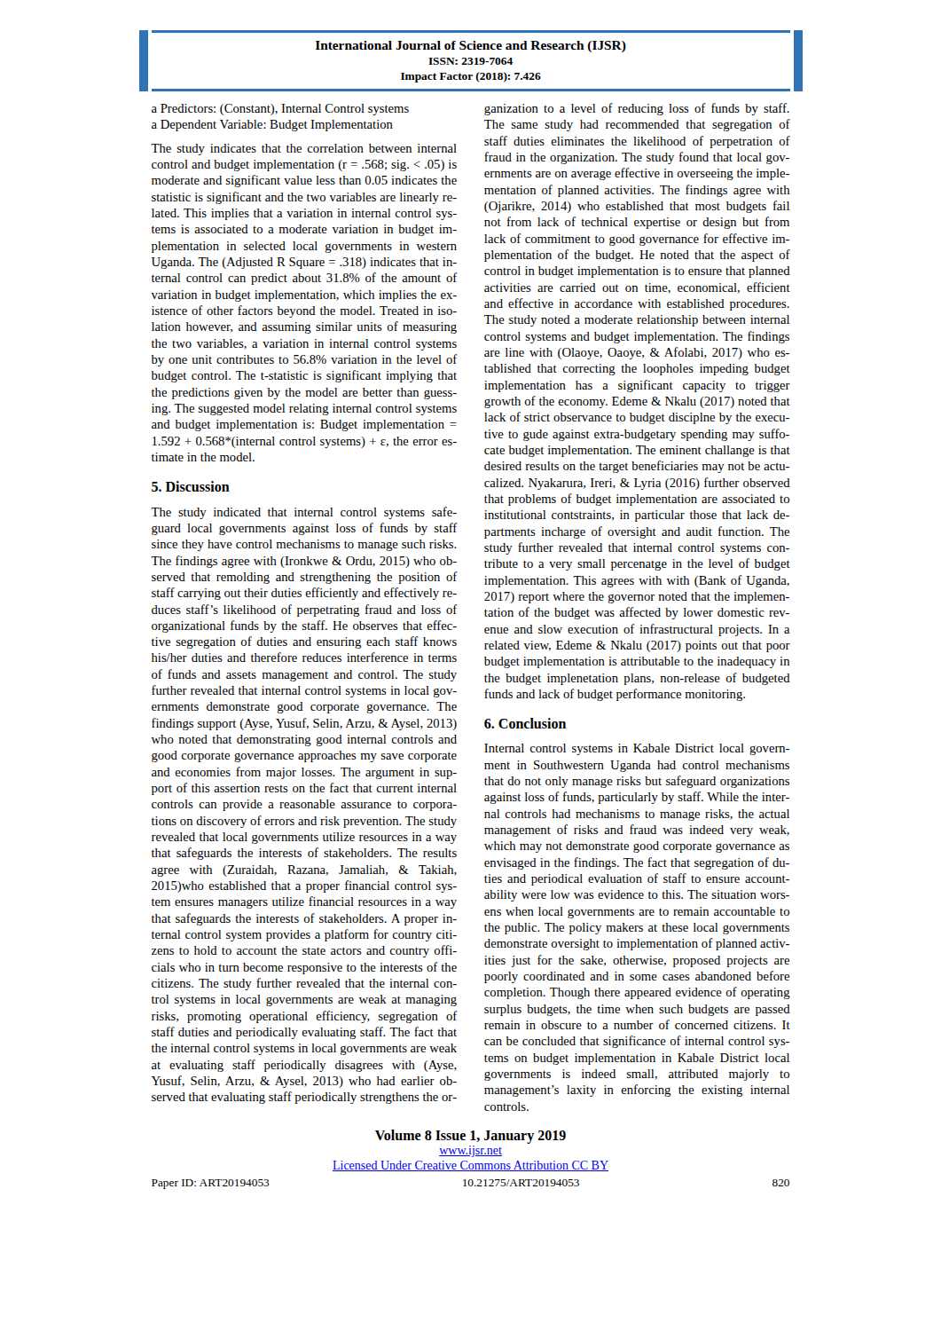International Journal of Science and Research (IJSR)
ISSN: 2319-7064
Impact Factor (2018): 7.426
a Predictors: (Constant), Internal Control systems
a Dependent Variable: Budget Implementation
The study indicates that the correlation between internal control and budget implementation (r = .568; sig. < .05) is moderate and significant value less than 0.05 indicates the statistic is significant and the two variables are linearly related. This implies that a variation in internal control systems is associated to a moderate variation in budget implementation in selected local governments in western Uganda. The (Adjusted R Square = .318) indicates that internal control can predict about 31.8% of the amount of variation in budget implementation, which implies the existence of other factors beyond the model. Treated in isolation however, and assuming similar units of measuring the two variables, a variation in internal control systems by one unit contributes to 56.8% variation in the level of budget control. The t-statistic is significant implying that the predictions given by the model are better than guessing. The suggested model relating internal control systems and budget implementation is: Budget implementation = 1.592 + 0.568*(internal control systems) + ε, the error estimate in the model.
5. Discussion
The study indicated that internal control systems safeguard local governments against loss of funds by staff since they have control mechanisms to manage such risks. The findings agree with (Ironkwe & Ordu, 2015) who observed that remolding and strengthening the position of staff carrying out their duties efficiently and effectively reduces staff’s likelihood of perpetrating fraud and loss of organizational funds by the staff. He observes that effective segregation of duties and ensuring each staff knows his/her duties and therefore reduces interference in terms of funds and assets management and control. The study further revealed that internal control systems in local governments demonstrate good corporate governance. The findings support (Ayse, Yusuf, Selin, Arzu, & Aysel, 2013) who noted that demonstrating good internal controls and good corporate governance approaches my save corporate and economies from major losses. The argument in support of this assertion rests on the fact that current internal controls can provide a reasonable assurance to corporations on discovery of errors and risk prevention. The study revealed that local governments utilize resources in a way that safeguards the interests of stakeholders. The results agree with (Zuraidah, Razana, Jamaliah, & Takiah, 2015)who established that a proper financial control system ensures managers utilize financial resources in a way that safeguards the interests of stakeholders. A proper internal control system provides a platform for country citizens to hold to account the state actors and country officials who in turn become responsive to the interests of the citizens. The study further revealed that the internal control systems in local governments are weak at managing risks, promoting operational efficiency, segregation of staff duties and periodically evaluating staff. The fact that the internal control systems in local governments are weak at evaluating staff periodically disagrees with (Ayse, Yusuf, Selin, Arzu, & Aysel, 2013) who had earlier observed that evaluating staff periodically strengthens the organization to a level of reducing loss of funds by staff. The same study had recommended that segregation of staff duties eliminates the likelihood of perpetration of fraud in the organization. The study found that local governments are on average effective in overseeing the implementation of planned activities. The findings agree with (Ojarikre, 2014) who established that most budgets fail not from lack of technical expertise or design but from lack of commitment to good governance for effective implementation of the budget. He noted that the aspect of control in budget implementation is to ensure that planned activities are carried out on time, economical, efficient and effective in accordance with established procedures. The study noted a moderate relationship between internal control systems and budget implementation. The findings are line with (Olaoye, Oaoye, & Afolabi, 2017) who established that correcting the loopholes impeding budget implementation has a significant capacity to trigger growth of the economy. Edeme & Nkalu (2017) noted that lack of strict observance to budget disciplne by the executive to gude against extra-budgetary spending may suffocate budget implementation. The eminent challange is that desired results on the target beneficiaries may not be actucalized. Nyakarura, Ireri, & Lyria (2016) further observed that problems of budget implementation are associated to institutional contstraints, in particular those that lack departments incharge of oversight and audit function. The study further revealed that internal control systems contribute to a very small percenatge in the level of budget implementation. This agrees with with (Bank of Uganda, 2017) report where the governor noted that the implementation of the budget was affected by lower domestic revenue and slow execution of infrastructural projects. In a related view, Edeme & Nkalu (2017) points out that poor budget implementation is attributable to the inadequacy in the budget implenetation plans, non-release of budgeted funds and lack of budget performance monitoring.
6. Conclusion
Internal control systems in Kabale District local government in Southwestern Uganda had control mechanisms that do not only manage risks but safeguard organizations against loss of funds, particularly by staff. While the internal controls had mechanisms to manage risks, the actual management of risks and fraud was indeed very weak, which may not demonstrate good corporate governance as envisaged in the findings. The fact that segregation of duties and periodical evaluation of staff to ensure accountability were low was evidence to this. The situation worsens when local governments are to remain accountable to the public. The policy makers at these local governments demonstrate oversight to implementation of planned activities just for the sake, otherwise, proposed projects are poorly coordinated and in some cases abandoned before completion. Though there appeared evidence of operating surplus budgets, the time when such budgets are passed remain in obscure to a number of concerned citizens. It can be concluded that significance of internal control systems on budget implementation in Kabale District local governments is indeed small, attributed majorly to management’s laxity in enforcing the existing internal controls.
Volume 8 Issue 1, January 2019
www.ijsr.net
Licensed Under Creative Commons Attribution CC BY
Paper ID: ART20194053 10.21275/ART20194053 820